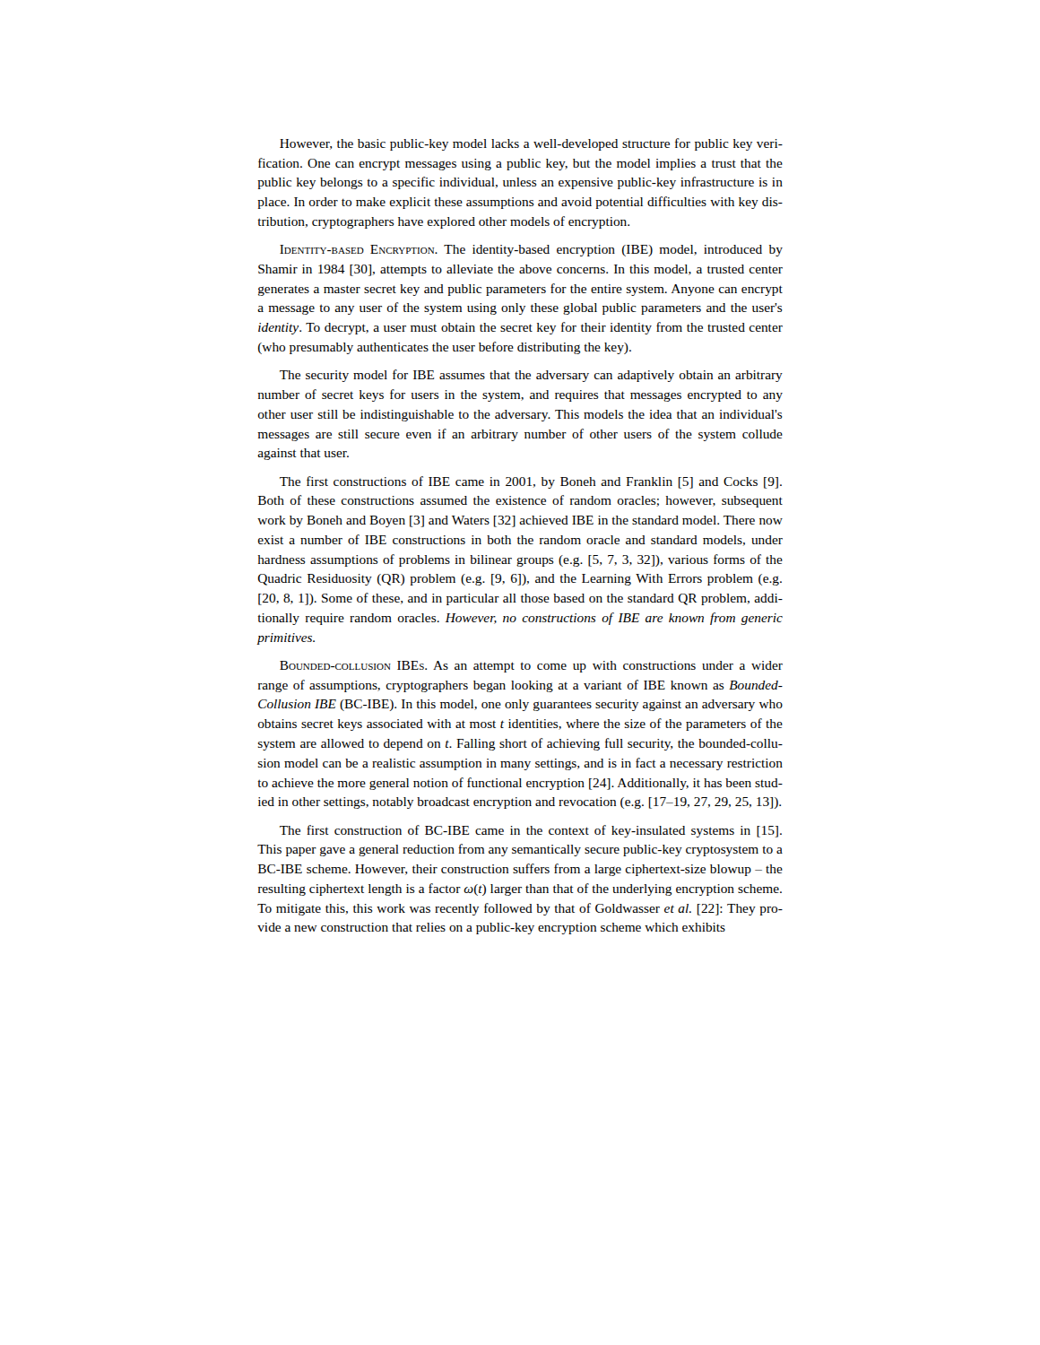However, the basic public-key model lacks a well-developed structure for public key verification. One can encrypt messages using a public key, but the model implies a trust that the public key belongs to a specific individual, unless an expensive public-key infrastructure is in place. In order to make explicit these assumptions and avoid potential difficulties with key distribution, cryptographers have explored other models of encryption.
Identity-based Encryption. The identity-based encryption (IBE) model, introduced by Shamir in 1984 [30], attempts to alleviate the above concerns. In this model, a trusted center generates a master secret key and public parameters for the entire system. Anyone can encrypt a message to any user of the system using only these global public parameters and the user's identity. To decrypt, a user must obtain the secret key for their identity from the trusted center (who presumably authenticates the user before distributing the key).
The security model for IBE assumes that the adversary can adaptively obtain an arbitrary number of secret keys for users in the system, and requires that messages encrypted to any other user still be indistinguishable to the adversary. This models the idea that an individual's messages are still secure even if an arbitrary number of other users of the system collude against that user.
The first constructions of IBE came in 2001, by Boneh and Franklin [5] and Cocks [9]. Both of these constructions assumed the existence of random oracles; however, subsequent work by Boneh and Boyen [3] and Waters [32] achieved IBE in the standard model. There now exist a number of IBE constructions in both the random oracle and standard models, under hardness assumptions of problems in bilinear groups (e.g. [5, 7, 3, 32]), various forms of the Quadric Residuosity (QR) problem (e.g. [9, 6]), and the Learning With Errors problem (e.g. [20, 8, 1]). Some of these, and in particular all those based on the standard QR problem, additionally require random oracles. However, no constructions of IBE are known from generic primitives.
Bounded-collusion IBEs. As an attempt to come up with constructions under a wider range of assumptions, cryptographers began looking at a variant of IBE known as Bounded-Collusion IBE (BC-IBE). In this model, one only guarantees security against an adversary who obtains secret keys associated with at most t identities, where the size of the parameters of the system are allowed to depend on t. Falling short of achieving full security, the bounded-collusion model can be a realistic assumption in many settings, and is in fact a necessary restriction to achieve the more general notion of functional encryption [24]. Additionally, it has been studied in other settings, notably broadcast encryption and revocation (e.g. [17–19, 27, 29, 25, 13]).
The first construction of BC-IBE came in the context of key-insulated systems in [15]. This paper gave a general reduction from any semantically secure public-key cryptosystem to a BC-IBE scheme. However, their construction suffers from a large ciphertext-size blowup – the resulting ciphertext length is a factor ω(t) larger than that of the underlying encryption scheme. To mitigate this, this work was recently followed by that of Goldwasser et al. [22]: They provide a new construction that relies on a public-key encryption scheme which exhibits